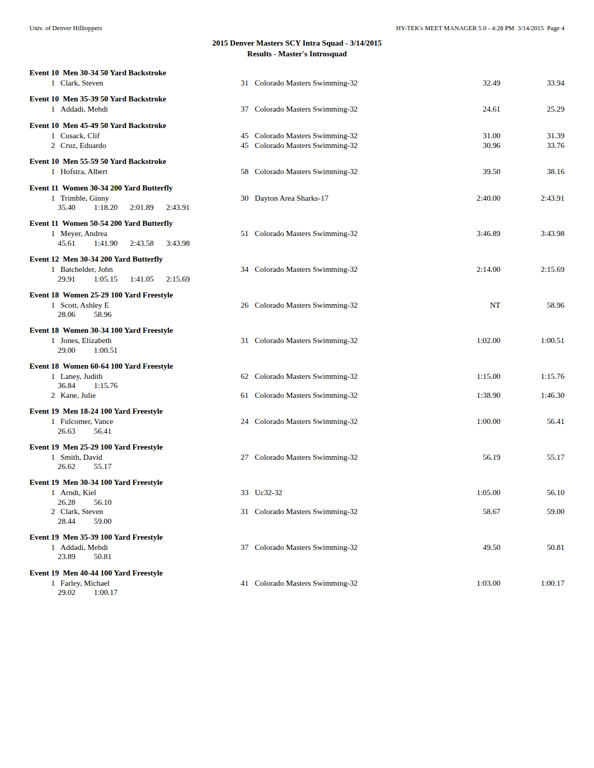Univ. of Denver Hilltoppers
HY-TEK's MEET MANAGER 5.0 - 4:28 PM 3/14/2015 Page 4
2015 Denver Masters SCY Intra Squad - 3/14/2015
Results - Master's Introsquad
Event 10 Men 30-34 50 Yard Backstroke
| 1 | Clark, Steven | 31 | Colorado Masters Swimming-32 | 32.49 | 33.94 |
Event 10 Men 35-39 50 Yard Backstroke
| 1 | Addadi, Mehdi | 37 | Colorado Masters Swimming-32 | 24.61 | 25.29 |
Event 10 Men 45-49 50 Yard Backstroke
| 1 | Cusack, Clif | 45 | Colorado Masters Swimming-32 | 31.00 | 31.39 |
| 2 | Cruz, Eduardo | 45 | Colorado Masters Swimming-32 | 30.96 | 33.76 |
Event 10 Men 55-59 50 Yard Backstroke
| 1 | Hofstra, Albert | 58 | Colorado Masters Swimming-32 | 39.50 | 38.16 |
Event 11 Women 30-34 200 Yard Butterfly
| 1 | Trimble, Ginny | 30 | Dayton Area Sharks-17 | 2:40.00 | 2:43.91 |
35.401:18.202:01.892:43.91
Event 11 Women 50-54 200 Yard Butterfly
| 1 | Meyer, Andrea | 51 | Colorado Masters Swimming-32 | 3:46.89 | 3:43.98 |
45.611:41.902:43.583:43.98
Event 12 Men 30-34 200 Yard Butterfly
| 1 | Batchelder, John | 34 | Colorado Masters Swimming-32 | 2:14.00 | 2:15.69 |
29.911:05.151:41.052:15.69
Event 18 Women 25-29 100 Yard Freestyle
| 1 | Scott, Ashley E | 26 | Colorado Masters Swimming-32 | NT | 58.96 |
28.0658.96
Event 18 Women 30-34 100 Yard Freestyle
| 1 | Jones, Elizabeth | 31 | Colorado Masters Swimming-32 | 1:02.00 | 1:00.51 |
29.001:00.51
Event 18 Women 60-64 100 Yard Freestyle
| 1 | Laney, Judith | 62 | Colorado Masters Swimming-32 | 1:15.00 | 1:15.76 |
36.841:15.76
| 2 | Kane, Julie | 61 | Colorado Masters Swimming-32 | 1:38.90 | 1:46.30 |
Event 19 Men 18-24 100 Yard Freestyle
| 1 | Fulcomer, Vance | 24 | Colorado Masters Swimming-32 | 1:00.00 | 56.41 |
26.6356.41
Event 19 Men 25-29 100 Yard Freestyle
| 1 | Smith, David | 27 | Colorado Masters Swimming-32 | 56.19 | 55.17 |
26.6255.17
Event 19 Men 30-34 100 Yard Freestyle
| 1 | Arndt, Kiel | 33 | Uc32-32 | 1:05.00 | 56.10 |
26.2856.10
| 2 | Clark, Steven | 31 | Colorado Masters Swimming-32 | 58.67 | 59.00 |
28.4459.00
Event 19 Men 35-39 100 Yard Freestyle
| 1 | Addadi, Mehdi | 37 | Colorado Masters Swimming-32 | 49.50 | 50.81 |
23.8950.81
Event 19 Men 40-44 100 Yard Freestyle
| 1 | Farley, Michael | 41 | Colorado Masters Swimming-32 | 1:03.00 | 1:00.17 |
29.021:00.17